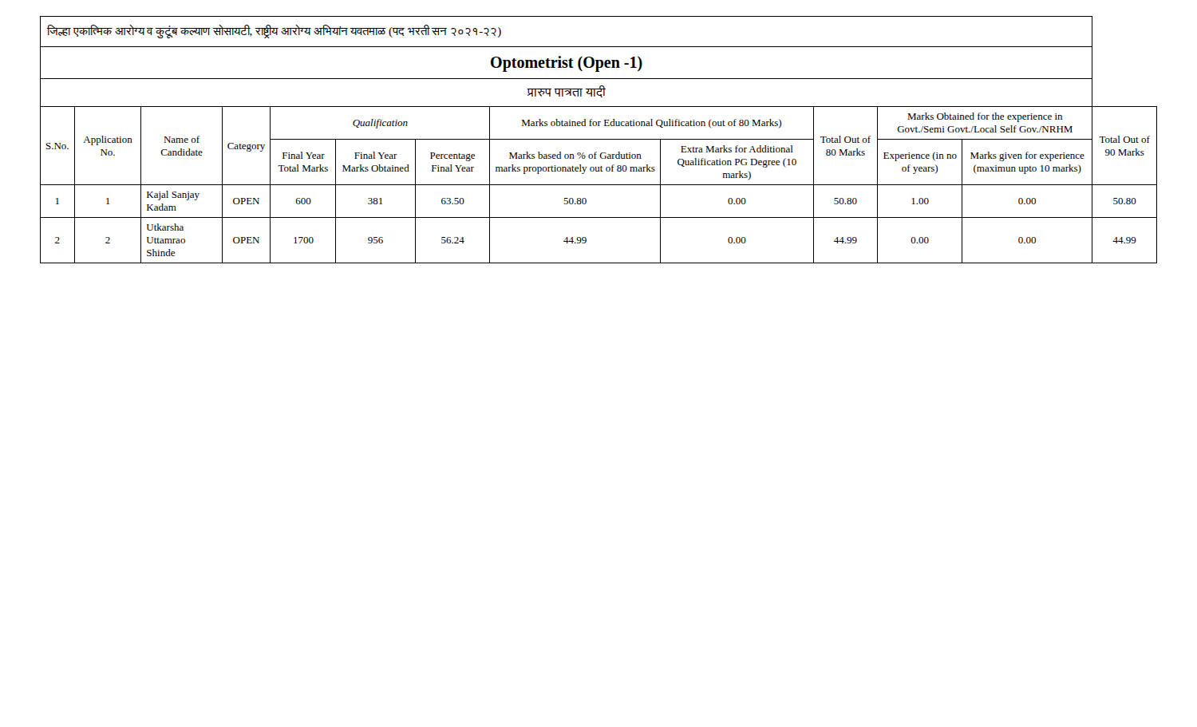| जिल्हा एकात्मिक आरोग्य व कुटूंब कल्याण सोसायटी, राष्ट्रीय आरोग्य अभियांन यवतमाळ (पद भरती सन २०२१-२२) |
| Optometrist (Open -1) |
| प्रारुप पात्रता यादी |
| S.No. | Application No. | Name of Candidate | Category | Qualification | Marks obtained for Educational Qulification (out of 80 Marks) | Total Out of 80 Marks | Marks Obtained for the experience in Govt./Semi Govt./Local Self Gov./NRHM | Total Out of 90 Marks |
| Final Year Total Marks | Final Year Marks Obtained | Percentage Final Year | Marks based on % of Gardution marks proportionately out of 80 marks | Extra Marks for Additional Qualification PG Degree (10 marks) | Experience (in no of years) | Marks given for experience (maximun upto 10 marks) |
| 1 | 1 | Kajal Sanjay Kadam | OPEN | 600 | 381 | 63.50 | 50.80 | 0.00 | 50.80 | 1.00 | 0.00 | 50.80 |
| 2 | 2 | Utkarsha Uttamrao Shinde | OPEN | 1700 | 956 | 56.24 | 44.99 | 0.00 | 44.99 | 0.00 | 0.00 | 44.99 |